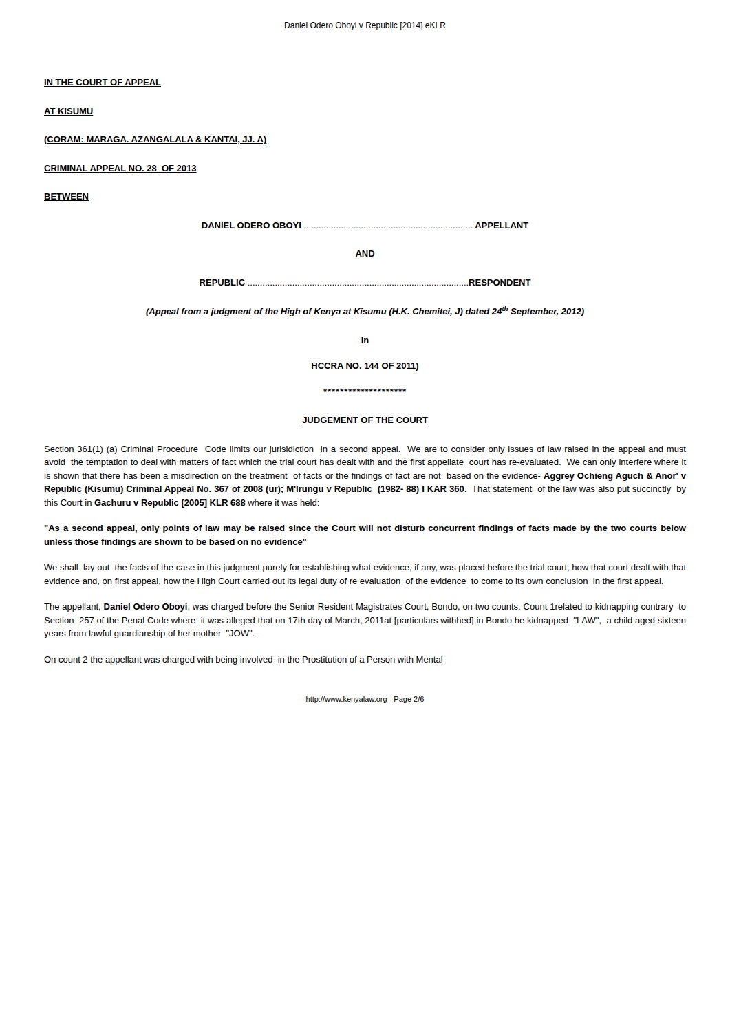Daniel Odero Oboyi v Republic [2014] eKLR
IN THE COURT OF APPEAL
AT KISUMU
(CORAM: MARAGA. AZANGALALA & KANTAI, JJ. A)
CRIMINAL APPEAL NO. 28 OF 2013
BETWEEN
DANIEL ODERO OBOYI .................................................................... APPELLANT
AND
REPUBLIC ......................................................................................... RESPONDENT
(Appeal from a judgment of the High of Kenya at Kisumu (H.K. Chemitei, J) dated 24th September, 2012)
in
HCCRA NO. 144 OF 2011)
********************
JUDGEMENT OF THE COURT
Section 361(1) (a) Criminal Procedure Code limits our jurisidiction in a second appeal. We are to consider only issues of law raised in the appeal and must avoid the temptation to deal with matters of fact which the trial court has dealt with and the first appellate court has re-evaluated. We can only interfere where it is shown that there has been a misdirection on the treatment of facts or the findings of fact are not based on the evidence- Aggrey Ochieng Aguch & Anor' v Republic (Kisumu) Criminal Appeal No. 367 of 2008 (ur); M'Irungu v Republic (1982- 88) I KAR 360. That statement of the law was also put succinctly by this Court in Gachuru v Republic [2005] KLR 688 where it was held:
"As a second appeal, only points of law may be raised since the Court will not disturb concurrent findings of facts made by the two courts below unless those findings are shown to be based on no evidence"
We shall lay out the facts of the case in this judgment purely for establishing what evidence, if any, was placed before the trial court; how that court dealt with that evidence and, on first appeal, how the High Court carried out its legal duty of re evaluation of the evidence to come to its own conclusion in the first appeal.
The appellant, Daniel Odero Oboyi, was charged before the Senior Resident Magistrates Court, Bondo, on two counts. Count 1related to kidnapping contrary to Section 257 of the Penal Code where it was alleged that on 17th day of March, 2011at [particulars withhed] in Bondo he kidnapped "LAW", a child aged sixteen years from lawful guardianship of her mother "JOW".
On count 2 the appellant was charged with being involved in the Prostitution of a Person with Mental
http://www.kenyalaw.org - Page 2/6